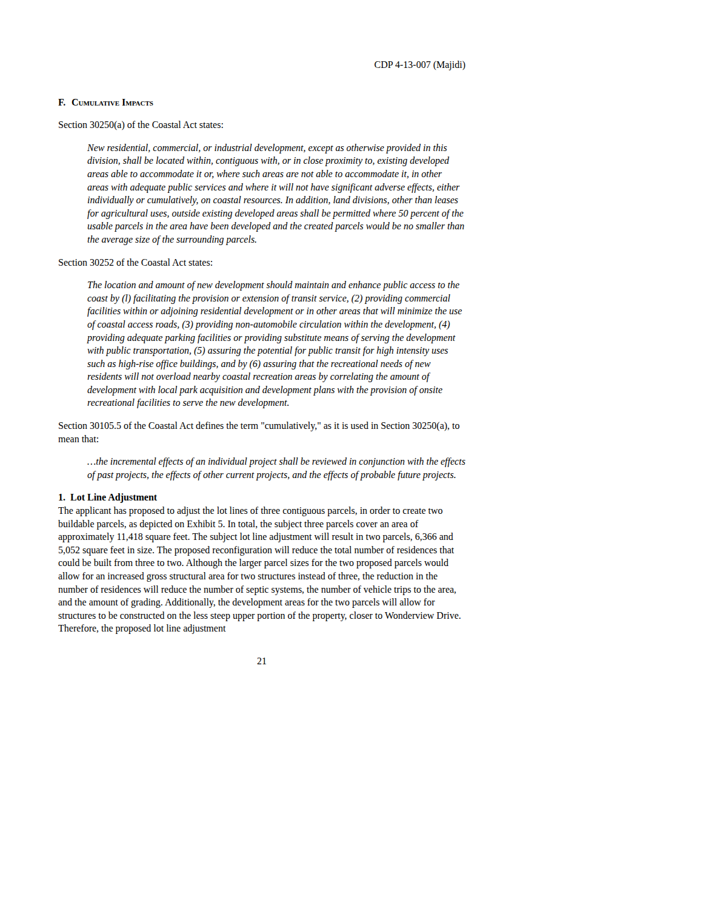CDP 4-13-007 (Majidi)
F. Cumulative Impacts
Section 30250(a) of the Coastal Act states:
New residential, commercial, or industrial development, except as otherwise provided in this division, shall be located within, contiguous with, or in close proximity to, existing developed areas able to accommodate it or, where such areas are not able to accommodate it, in other areas with adequate public services and where it will not have significant adverse effects, either individually or cumulatively, on coastal resources. In addition, land divisions, other than leases for agricultural uses, outside existing developed areas shall be permitted where 50 percent of the usable parcels in the area have been developed and the created parcels would be no smaller than the average size of the surrounding parcels.
Section 30252 of the Coastal Act states:
The location and amount of new development should maintain and enhance public access to the coast by (l) facilitating the provision or extension of transit service, (2) providing commercial facilities within or adjoining residential development or in other areas that will minimize the use of coastal access roads, (3) providing non-automobile circulation within the development, (4) providing adequate parking facilities or providing substitute means of serving the development with public transportation, (5) assuring the potential for public transit for high intensity uses such as high-rise office buildings, and by (6) assuring that the recreational needs of new residents will not overload nearby coastal recreation areas by correlating the amount of development with local park acquisition and development plans with the provision of onsite recreational facilities to serve the new development.
Section 30105.5 of the Coastal Act defines the term "cumulatively," as it is used in Section 30250(a), to mean that:
…the incremental effects of an individual project shall be reviewed in conjunction with the effects of past projects, the effects of other current projects, and the effects of probable future projects.
1. Lot Line Adjustment
The applicant has proposed to adjust the lot lines of three contiguous parcels, in order to create two buildable parcels, as depicted on Exhibit 5. In total, the subject three parcels cover an area of approximately 11,418 square feet. The subject lot line adjustment will result in two parcels, 6,366 and 5,052 square feet in size. The proposed reconfiguration will reduce the total number of residences that could be built from three to two. Although the larger parcel sizes for the two proposed parcels would allow for an increased gross structural area for two structures instead of three, the reduction in the number of residences will reduce the number of septic systems, the number of vehicle trips to the area, and the amount of grading. Additionally, the development areas for the two parcels will allow for structures to be constructed on the less steep upper portion of the property, closer to Wonderview Drive. Therefore, the proposed lot line adjustment
21